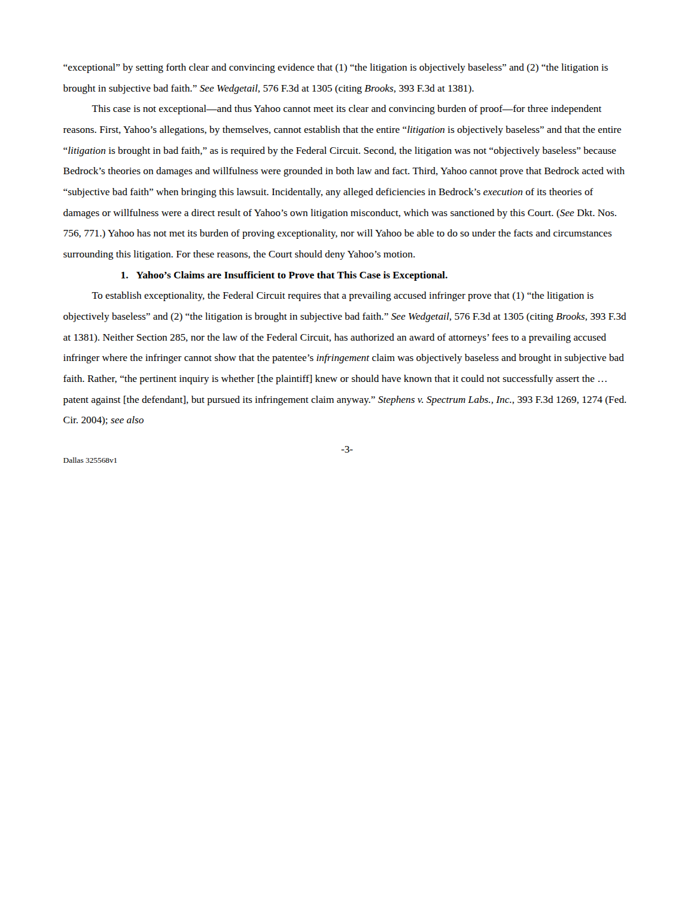“exceptional” by setting forth clear and convincing evidence that (1) “the litigation is objectively baseless” and (2) “the litigation is brought in subjective bad faith.” See Wedgetail, 576 F.3d at 1305 (citing Brooks, 393 F.3d at 1381).
This case is not exceptional—and thus Yahoo cannot meet its clear and convincing burden of proof—for three independent reasons. First, Yahoo’s allegations, by themselves, cannot establish that the entire “litigation is objectively baseless” and that the entire “litigation is brought in bad faith,” as is required by the Federal Circuit. Second, the litigation was not “objectively baseless” because Bedrock’s theories on damages and willfulness were grounded in both law and fact. Third, Yahoo cannot prove that Bedrock acted with “subjective bad faith” when bringing this lawsuit. Incidentally, any alleged deficiencies in Bedrock’s execution of its theories of damages or willfulness were a direct result of Yahoo’s own litigation misconduct, which was sanctioned by this Court. (See Dkt. Nos. 756, 771.) Yahoo has not met its burden of proving exceptionality, nor will Yahoo be able to do so under the facts and circumstances surrounding this litigation. For these reasons, the Court should deny Yahoo’s motion.
1. Yahoo’s Claims are Insufficient to Prove that This Case is Exceptional.
To establish exceptionality, the Federal Circuit requires that a prevailing accused infringer prove that (1) “the litigation is objectively baseless” and (2) “the litigation is brought in subjective bad faith.” See Wedgetail, 576 F.3d at 1305 (citing Brooks, 393 F.3d at 1381). Neither Section 285, nor the law of the Federal Circuit, has authorized an award of attorneys’ fees to a prevailing accused infringer where the infringer cannot show that the patentee’s infringement claim was objectively baseless and brought in subjective bad faith. Rather, “the pertinent inquiry is whether [the plaintiff] knew or should have known that it could not successfully assert the … patent against [the defendant], but pursued its infringement claim anyway.” Stephens v. Spectrum Labs., Inc., 393 F.3d 1269, 1274 (Fed. Cir. 2004); see also
-3-
Dallas 325568v1